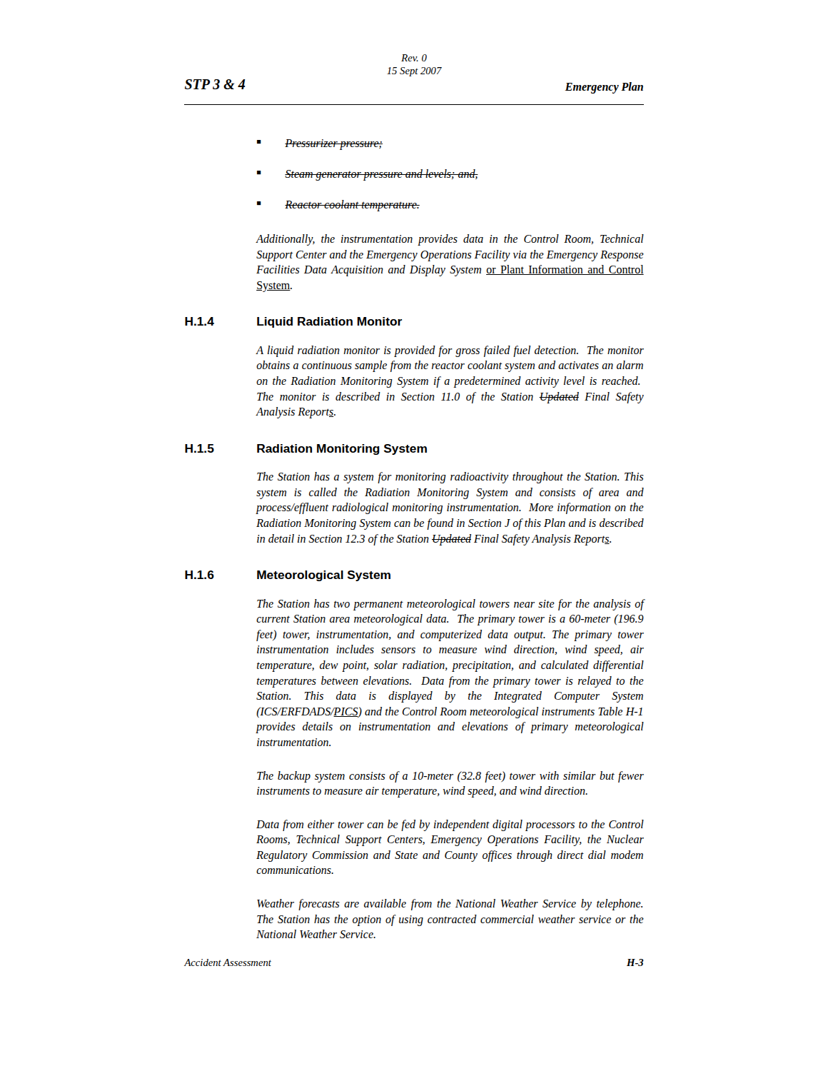Rev. 0
15 Sept 2007
STP 3 & 4
Emergency Plan
Pressurizer pressure;
Steam generator pressure and levels; and,
Reactor coolant temperature.
Additionally, the instrumentation provides data in the Control Room, Technical Support Center and the Emergency Operations Facility via the Emergency Response Facilities Data Acquisition and Display System or Plant Information and Control System.
H.1.4 Liquid Radiation Monitor
A liquid radiation monitor is provided for gross failed fuel detection. The monitor obtains a continuous sample from the reactor coolant system and activates an alarm on the Radiation Monitoring System if a predetermined activity level is reached. The monitor is described in Section 11.0 of the Station Updated Final Safety Analysis Reports.
H.1.5 Radiation Monitoring System
The Station has a system for monitoring radioactivity throughout the Station. This system is called the Radiation Monitoring System and consists of area and process/effluent radiological monitoring instrumentation. More information on the Radiation Monitoring System can be found in Section J of this Plan and is described in detail in Section 12.3 of the Station Updated Final Safety Analysis Reports.
H.1.6 Meteorological System
The Station has two permanent meteorological towers near site for the analysis of current Station area meteorological data. The primary tower is a 60-meter (196.9 feet) tower, instrumentation, and computerized data output. The primary tower instrumentation includes sensors to measure wind direction, wind speed, air temperature, dew point, solar radiation, precipitation, and calculated differential temperatures between elevations. Data from the primary tower is relayed to the Station. This data is displayed by the Integrated Computer System (ICS/ERFDADS/PICS) and the Control Room meteorological instruments Table H-1 provides details on instrumentation and elevations of primary meteorological instrumentation.
The backup system consists of a 10-meter (32.8 feet) tower with similar but fewer instruments to measure air temperature, wind speed, and wind direction.
Data from either tower can be fed by independent digital processors to the Control Rooms, Technical Support Centers, Emergency Operations Facility, the Nuclear Regulatory Commission and State and County offices through direct dial modem communications.
Weather forecasts are available from the National Weather Service by telephone. The Station has the option of using contracted commercial weather service or the National Weather Service.
Accident Assessment H-3